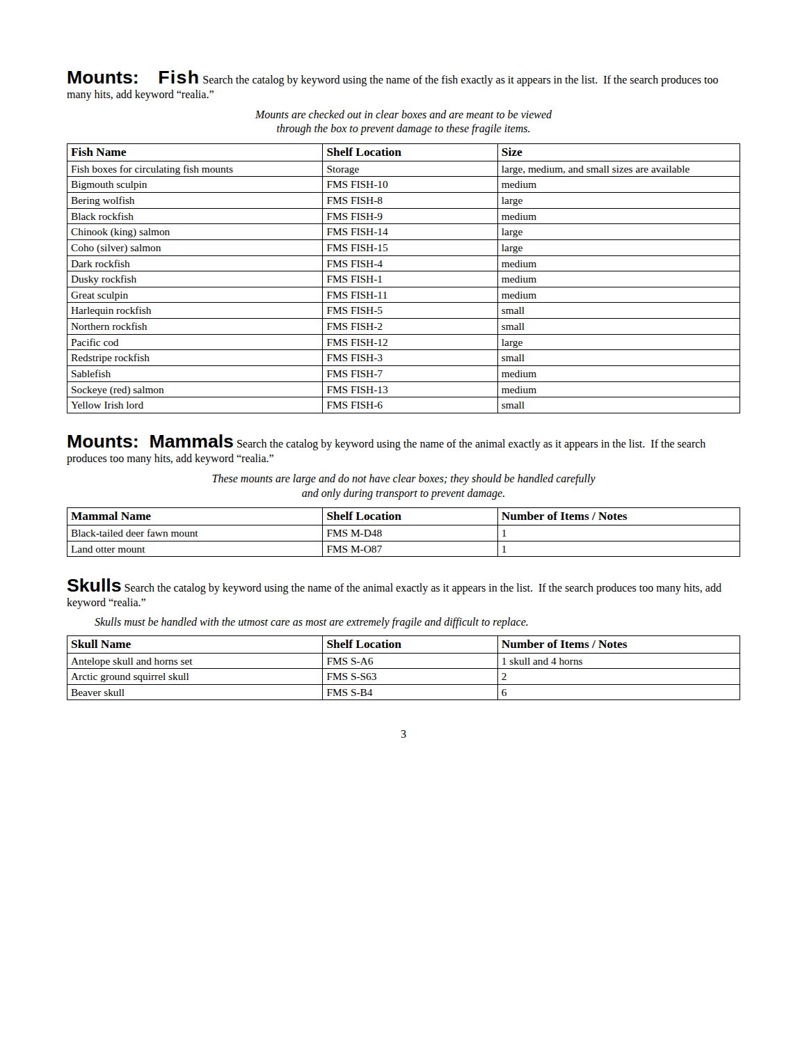Mounts: Fish
Search the catalog by keyword using the name of the fish exactly as it appears in the list. If the search produces too many hits, add keyword “realia.”
Mounts are checked out in clear boxes and are meant to be viewed
through the box to prevent damage to these fragile items.
| Fish Name | Shelf Location | Size |
| --- | --- | --- |
| Fish boxes for circulating fish mounts | Storage | large, medium, and small sizes are available |
| Bigmouth sculpin | FMS FISH-10 | medium |
| Bering wolfish | FMS FISH-8 | large |
| Black rockfish | FMS FISH-9 | medium |
| Chinook (king) salmon | FMS FISH-14 | large |
| Coho (silver) salmon | FMS FISH-15 | large |
| Dark rockfish | FMS FISH-4 | medium |
| Dusky rockfish | FMS FISH-1 | medium |
| Great sculpin | FMS FISH-11 | medium |
| Harlequin rockfish | FMS FISH-5 | small |
| Northern rockfish | FMS FISH-2 | small |
| Pacific cod | FMS FISH-12 | large |
| Redstripe rockfish | FMS FISH-3 | small |
| Sablefish | FMS FISH-7 | medium |
| Sockeye (red) salmon | FMS FISH-13 | medium |
| Yellow Irish lord | FMS FISH-6 | small |
Mounts: Mammals
Search the catalog by keyword using the name of the animal exactly as it appears in the list. If the search produces too many hits, add keyword “realia.”
These mounts are large and do not have clear boxes; they should be handled carefully
and only during transport to prevent damage.
| Mammal Name | Shelf Location | Number of Items / Notes |
| --- | --- | --- |
| Black-tailed deer fawn mount | FMS M-D48 | 1 |
| Land otter mount | FMS M-O87 | 1 |
Skulls
Search the catalog by keyword using the name of the animal exactly as it appears in the list. If the search produces too many hits, add keyword “realia.”
Skulls must be handled with the utmost care as most are extremely fragile and difficult to replace.
| Skull Name | Shelf Location | Number of Items / Notes |
| --- | --- | --- |
| Antelope skull and horns set | FMS S-A6 | 1 skull and 4 horns |
| Arctic ground squirrel skull | FMS S-S63 | 2 |
| Beaver skull | FMS S-B4 | 6 |
3